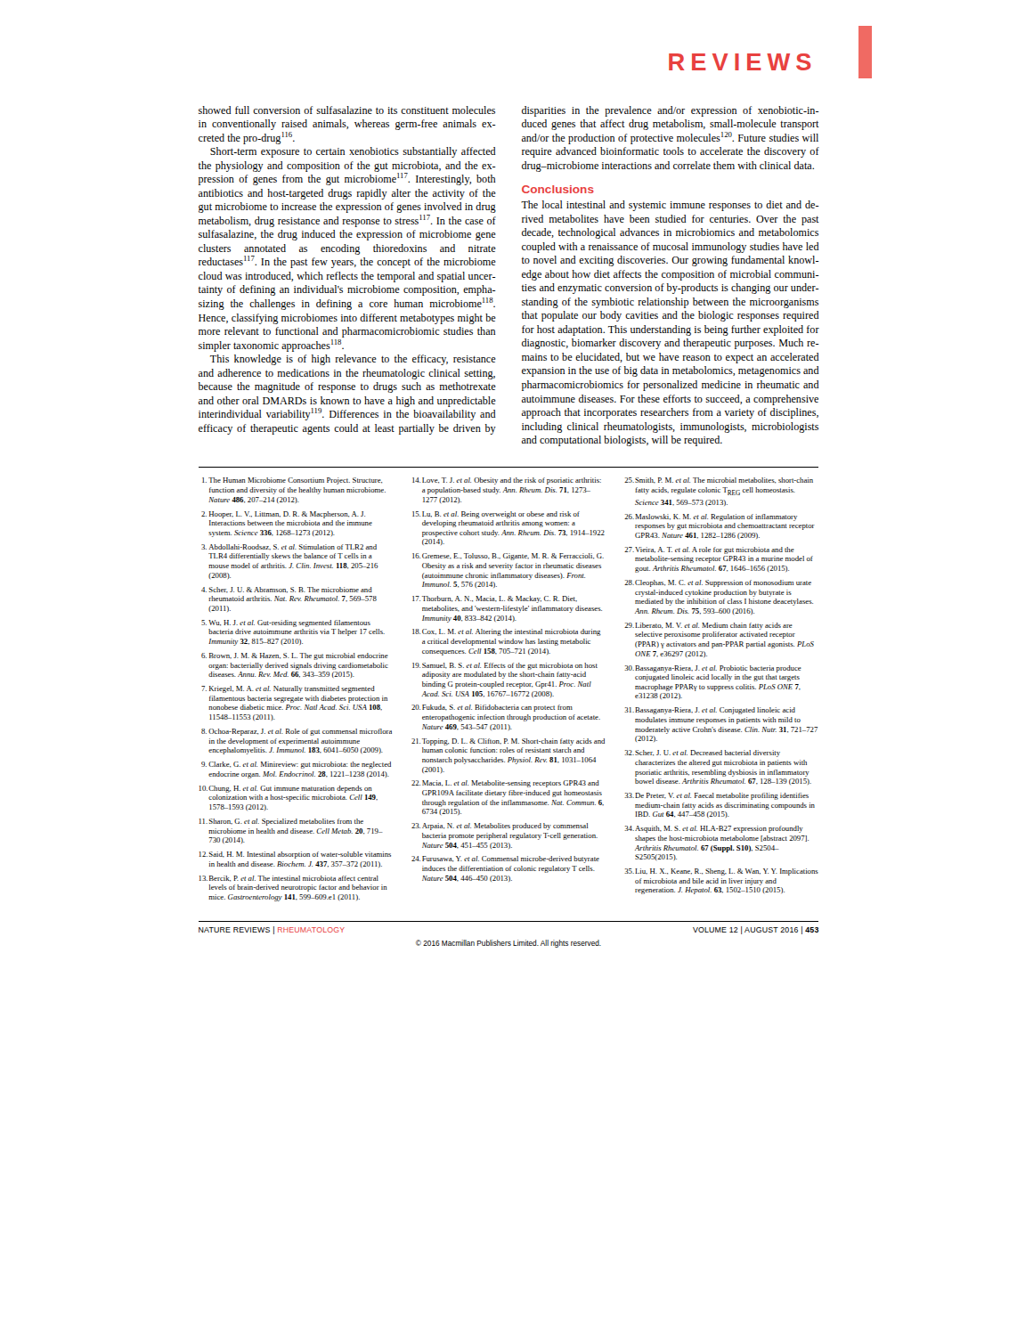REVIEWS
showed full conversion of sulfasalazine to its constituent molecules in conventionally raised animals, whereas germ-free animals excreted the pro-drug116.
Short-term exposure to certain xenobiotics substantially affected the physiology and composition of the gut microbiota, and the expression of genes from the gut microbiome117. Interestingly, both antibiotics and host-targeted drugs rapidly alter the activity of the gut microbiome to increase the expression of genes involved in drug metabolism, drug resistance and response to stress117. In the case of sulfasalazine, the drug induced the expression of microbiome gene clusters annotated as encoding thioredoxins and nitrate reductases117. In the past few years, the concept of the microbiome cloud was introduced, which reflects the temporal and spatial uncertainty of defining an individual's microbiome composition, emphasizing the challenges in defining a core human microbiome118. Hence, classifying microbiomes into different metabotypes might be more relevant to functional and pharmacomicrobiomic studies than simpler taxonomic approaches118.
This knowledge is of high relevance to the efficacy, resistance and adherence to medications in the rheumatologic clinical setting, because the magnitude of response to drugs such as methotrexate and other oral DMARDs is known to have a high and unpredictable interindividual variability119. Differences in the bioavailability and efficacy of therapeutic agents could at least partially be driven by disparities in the prevalence and/or expression of xenobiotic-induced genes that affect drug metabolism, small-molecule transport and/or the production of protective molecules120. Future studies will require advanced bioinformatic tools to accelerate the discovery of drug–microbiome interactions and correlate them with clinical data.
Conclusions
The local intestinal and systemic immune responses to diet and derived metabolites have been studied for centuries. Over the past decade, technological advances in microbiomics and metabolomics coupled with a renaissance of mucosal immunology studies have led to novel and exciting discoveries. Our growing fundamental knowledge about how diet affects the composition of microbial communities and enzymatic conversion of by-products is changing our understanding of the symbiotic relationship between the microorganisms that populate our body cavities and the biologic responses required for host adaptation. This understanding is being further exploited for diagnostic, biomarker discovery and therapeutic purposes. Much remains to be elucidated, but we have reason to expect an accelerated expansion in the use of big data in metabolomics, metagenomics and pharmacomicrobiomics for personalized medicine in rheumatic and autoimmune diseases. For these efforts to succeed, a comprehensive approach that incorporates researchers from a variety of disciplines, including clinical rheumatologists, immunologists, microbiologists and computational biologists, will be required.
The Human Microbiome Consortium Project. Structure, function and diversity of the healthy human microbiome. Nature 486, 207–214 (2012).
Hooper, L. V., Littman, D. R. & Macpherson, A. J. Interactions between the microbiota and the immune system. Science 336, 1268–1273 (2012).
Abdollahi-Roodsaz, S. et al. Stimulation of TLR2 and TLR4 differentially skews the balance of T cells in a mouse model of arthritis. J. Clin. Invest. 118, 205–216 (2008).
Scher, J. U. & Abramson, S. B. The microbiome and rheumatoid arthritis. Nat. Rev. Rheumatol. 7, 569–578 (2011).
Wu, H. J. et al. Gut-residing segmented filamentous bacteria drive autoimmune arthritis via T helper 17 cells. Immunity 32, 815–827 (2010).
Brown, J. M. & Hazen, S. L. The gut microbial endocrine organ: bacterially derived signals driving cardiometabolic diseases. Annu. Rev. Med. 66, 343–359 (2015).
Kriegel, M. A. et al. Naturally transmitted segmented filamentous bacteria segregate with diabetes protection in nonobese diabetic mice. Proc. Natl Acad. Sci. USA 108, 11548–11553 (2011).
Ochoa-Reparaz, J. et al. Role of gut commensal microflora in the development of experimental autoimmune encephalomyelitis. J. Immunol. 183, 6041–6050 (2009).
Clarke, G. et al. Minireview: gut microbiota: the neglected endocrine organ. Mol. Endocrinol. 28, 1221–1238 (2014).
Chung, H. et al. Gut immune maturation depends on colonization with a host-specific microbiota. Cell 149, 1578–1593 (2012).
Sharon, G. et al. Specialized metabolites from the microbiome in health and disease. Cell Metab. 20, 719–730 (2014).
Said, H. M. Intestinal absorption of water-soluble vitamins in health and disease. Biochem. J. 437, 357–372 (2011).
Bercik, P. et al. The intestinal microbiota affect central levels of brain-derived neurotropic factor and behavior in mice. Gastroenterology 141, 599–609.e1 (2011).
Love, T. J. et al. Obesity and the risk of psoriatic arthritis: a population-based study. Ann. Rheum. Dis. 71, 1273–1277 (2012).
Lu, B. et al. Being overweight or obese and risk of developing rheumatoid arthritis among women: a prospective cohort study. Ann. Rheum. Dis. 73, 1914–1922 (2014).
Gremese, E., Tolusso, B., Gigante, M. R. & Ferraccioli, G. Obesity as a risk and severity factor in rheumatic diseases (autoimmune chronic inflammatory diseases). Front. Immunol. 5, 576 (2014).
Thorburn, A. N., Macia, L. & Mackay, C. R. Diet, metabolites, and 'western-lifestyle' inflammatory diseases. Immunity 40, 833–842 (2014).
Cox, L. M. et al. Altering the intestinal microbiota during a critical developmental window has lasting metabolic consequences. Cell 158, 705–721 (2014).
Samuel, B. S. et al. Effects of the gut microbiota on host adiposity are modulated by the short-chain fatty-acid binding G protein-coupled receptor, Gpr41. Proc. Natl Acad. Sci. USA 105, 16767–16772 (2008).
Fukuda, S. et al. Bifidobacteria can protect from enteropathogenic infection through production of acetate. Nature 469, 543–547 (2011).
Topping, D. L. & Clifton, P. M. Short-chain fatty acids and human colonic function: roles of resistant starch and nonstarch polysaccharides. Physiol. Rev. 81, 1031–1064 (2001).
Macia, L. et al. Metabolite-sensing receptors GPR43 and GPR109A facilitate dietary fibre-induced gut homeostasis through regulation of the inflammasome. Nat. Commun. 6, 6734 (2015).
Arpaia, N. et al. Metabolites produced by commensal bacteria promote peripheral regulatory T-cell generation. Nature 504, 451–455 (2013).
Furusawa, Y. et al. Commensal microbe-derived butyrate induces the differentiation of colonic regulatory T cells. Nature 504, 446–450 (2013).
Smith, P. M. et al. The microbial metabolites, short-chain fatty acids, regulate colonic TREG cell homeostasis. Science 341, 569–573 (2013).
Maslowski, K. M. et al. Regulation of inflammatory responses by gut microbiota and chemoattractant receptor GPR43. Nature 461, 1282–1286 (2009).
Vieira, A. T. et al. A role for gut microbiota and the metabolite-sensing receptor GPR43 in a murine model of gout. Arthritis Rheumatol. 67, 1646–1656 (2015).
Cleophas, M. C. et al. Suppression of monosodium urate crystal-induced cytokine production by butyrate is mediated by the inhibition of class I histone deacetylases. Ann. Rheum. Dis. 75, 593–600 (2016).
Liberato, M. V. et al. Medium chain fatty acids are selective peroxisome proliferator activated receptor (PPAR) γ activators and pan-PPAR partial agonists. PLoS ONE 7, e36297 (2012).
Bassaganya-Riera, J. et al. Probiotic bacteria produce conjugated linoleic acid locally in the gut that targets macrophage PPARγ to suppress colitis. PLoS ONE 7, e31238 (2012).
Bassaganya-Riera, J. et al. Conjugated linoleic acid modulates immune responses in patients with mild to moderately active Crohn's disease. Clin. Nutr. 31, 721–727 (2012).
Scher, J. U. et al. Decreased bacterial diversity characterizes the altered gut microbiota in patients with psoriatic arthritis, resembling dysbiosis in inflammatory bowel disease. Arthritis Rheumatol. 67, 128–139 (2015).
De Preter, V. et al. Faecal metabolite profiling identifies medium-chain fatty acids as discriminating compounds in IBD. Gut 64, 447–458 (2015).
Asquith, M. S. et al. HLA-B27 expression profoundly shapes the host-microbiota metabolome [abstract 2097]. Arthritis Rheumatol. 67 (Suppl. S10), S2504–S2505(2015).
Liu, H. X., Keane, R., Sheng, L. & Wan, Y. Y. Implications of microbiota and bile acid in liver injury and regeneration. J. Hepatol. 63, 1502–1510 (2015).
NATURE REVIEWS | RHEUMATOLOGY
VOLUME 12 | AUGUST 2016 | 453
© 2016 Macmillan Publishers Limited. All rights reserved.